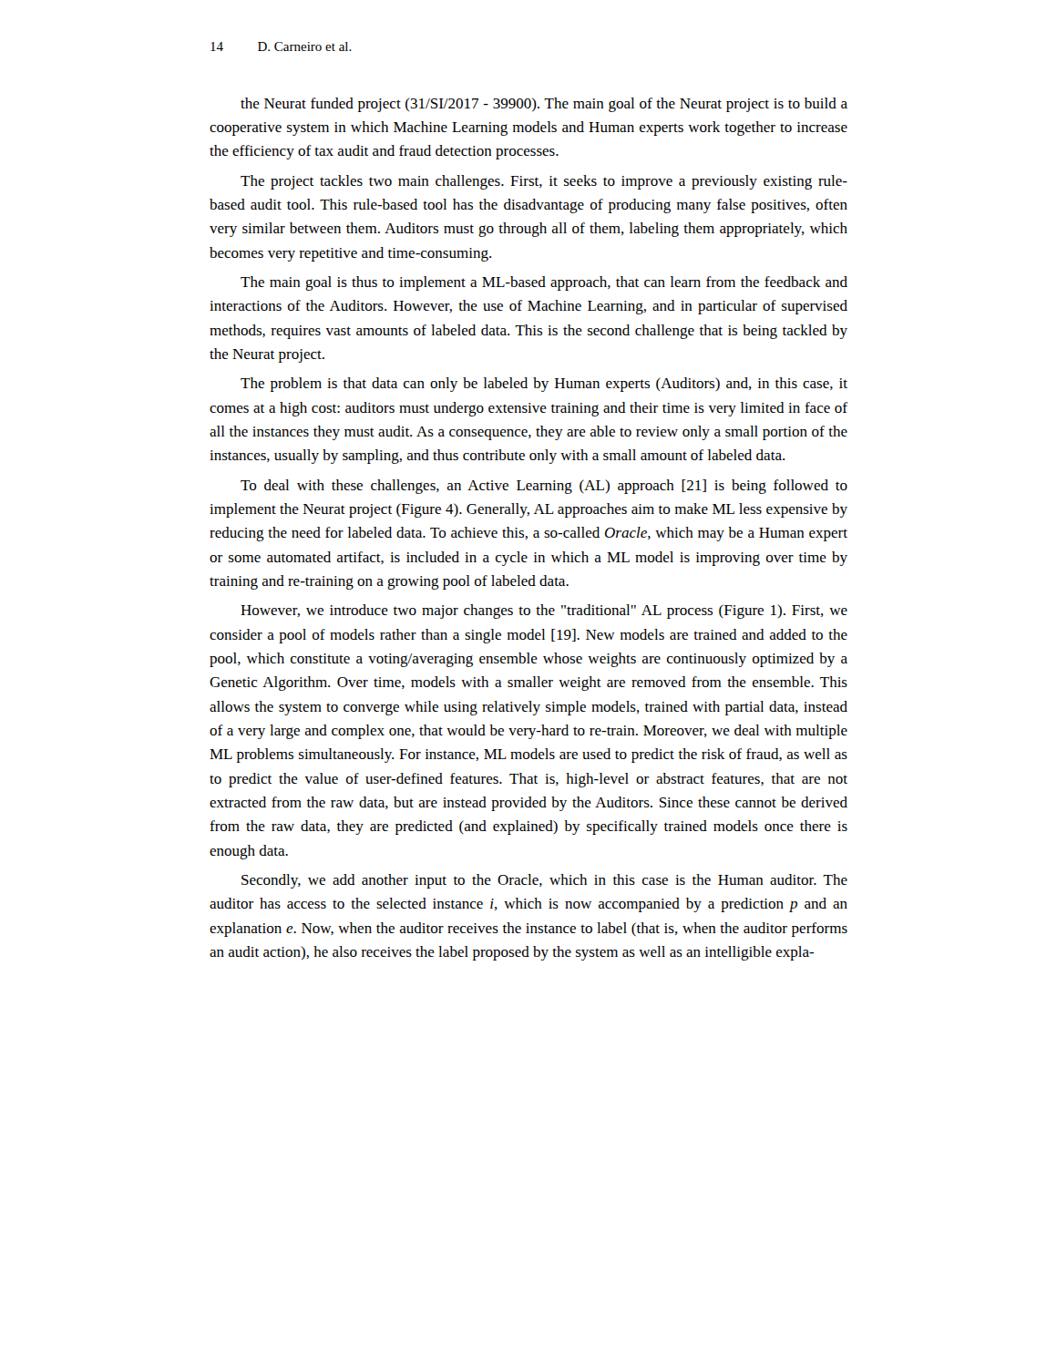14 D. Carneiro et al.
the Neurat funded project (31/SI/2017 - 39900). The main goal of the Neurat project is to build a cooperative system in which Machine Learning models and Human experts work together to increase the efficiency of tax audit and fraud detection processes.
The project tackles two main challenges. First, it seeks to improve a previously existing rule-based audit tool. This rule-based tool has the disadvantage of producing many false positives, often very similar between them. Auditors must go through all of them, labeling them appropriately, which becomes very repetitive and time-consuming.
The main goal is thus to implement a ML-based approach, that can learn from the feedback and interactions of the Auditors. However, the use of Machine Learning, and in particular of supervised methods, requires vast amounts of labeled data. This is the second challenge that is being tackled by the Neurat project.
The problem is that data can only be labeled by Human experts (Auditors) and, in this case, it comes at a high cost: auditors must undergo extensive training and their time is very limited in face of all the instances they must audit. As a consequence, they are able to review only a small portion of the instances, usually by sampling, and thus contribute only with a small amount of labeled data.
To deal with these challenges, an Active Learning (AL) approach [21] is being followed to implement the Neurat project (Figure 4). Generally, AL approaches aim to make ML less expensive by reducing the need for labeled data. To achieve this, a so-called Oracle, which may be a Human expert or some automated artifact, is included in a cycle in which a ML model is improving over time by training and re-training on a growing pool of labeled data.
However, we introduce two major changes to the "traditional" AL process (Figure 1). First, we consider a pool of models rather than a single model [19]. New models are trained and added to the pool, which constitute a voting/averaging ensemble whose weights are continuously optimized by a Genetic Algorithm. Over time, models with a smaller weight are removed from the ensemble. This allows the system to converge while using relatively simple models, trained with partial data, instead of a very large and complex one, that would be very-hard to re-train. Moreover, we deal with multiple ML problems simultaneously. For instance, ML models are used to predict the risk of fraud, as well as to predict the value of user-defined features. That is, high-level or abstract features, that are not extracted from the raw data, but are instead provided by the Auditors. Since these cannot be derived from the raw data, they are predicted (and explained) by specifically trained models once there is enough data.
Secondly, we add another input to the Oracle, which in this case is the Human auditor. The auditor has access to the selected instance i, which is now accompanied by a prediction p and an explanation e. Now, when the auditor receives the instance to label (that is, when the auditor performs an audit action), he also receives the label proposed by the system as well as an intelligible expla-